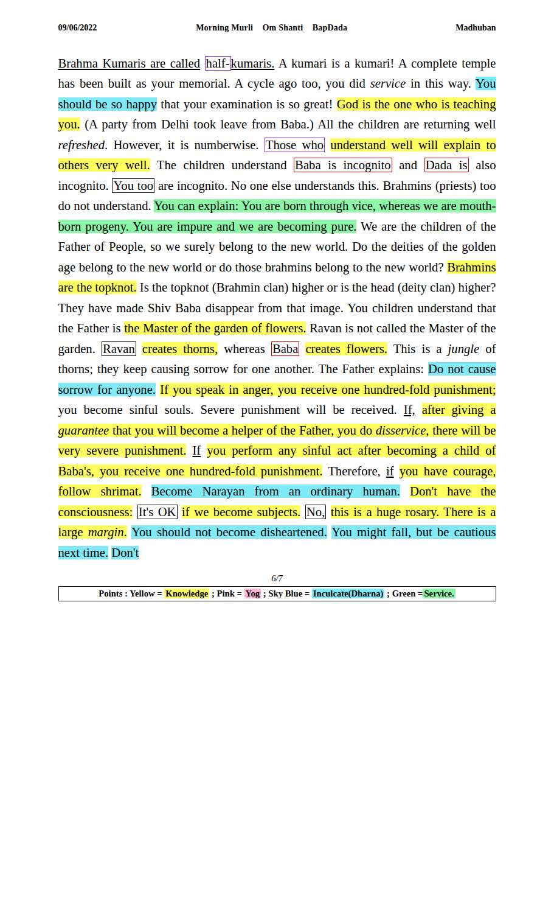09/06/2022
Morning Murli Om Shanti BapDada
Madhuban
Brahma Kumaris are called half-kumaris. A kumari is a kumari! A complete temple has been built as your memorial. A cycle ago too, you did service in this way. You should be so happy that your examination is so great! God is the one who is teaching you. (A party from Delhi took leave from Baba.) All the children are returning well refreshed. However, it is numberwise. Those who understand well will explain to others very well. The children understand Baba is incognito and Dada is also incognito. You too are incognito. No one else understands this. Brahmins (priests) too do not understand. You can explain: You are born through vice, whereas we are mouth-born progeny. You are impure and we are becoming pure. We are the children of the Father of People, so we surely belong to the new world. Do the deities of the golden age belong to the new world or do those brahmins belong to the new world? Brahmins are the topknot. Is the topknot (Brahmin clan) higher or is the head (deity clan) higher? They have made Shiv Baba disappear from that image. You children understand that the Father is the Master of the garden of flowers. Ravan is not called the Master of the garden. Ravan creates thorns, whereas Baba creates flowers. This is a jungle of thorns; they keep causing sorrow for one another. The Father explains: Do not cause sorrow for anyone. If you speak in anger, you receive one hundred-fold punishment; you become sinful souls. Severe punishment will be received. If, after giving a guarantee that you will become a helper of the Father, you do disservice, there will be very severe punishment. If you perform any sinful act after becoming a child of Baba's, you receive one hundred-fold punishment. Therefore, if you have courage, follow shrimat. Become Narayan from an ordinary human. Don't have the consciousness: It's OK if we become subjects. No, this is a huge rosary. There is a large margin. You should not become disheartened. You might fall, but be cautious next time. Don't
6/7
Points : Yellow = Knowledge ; Pink = Yog ; Sky Blue = Inculcate(Dharna) ; Green =Service.